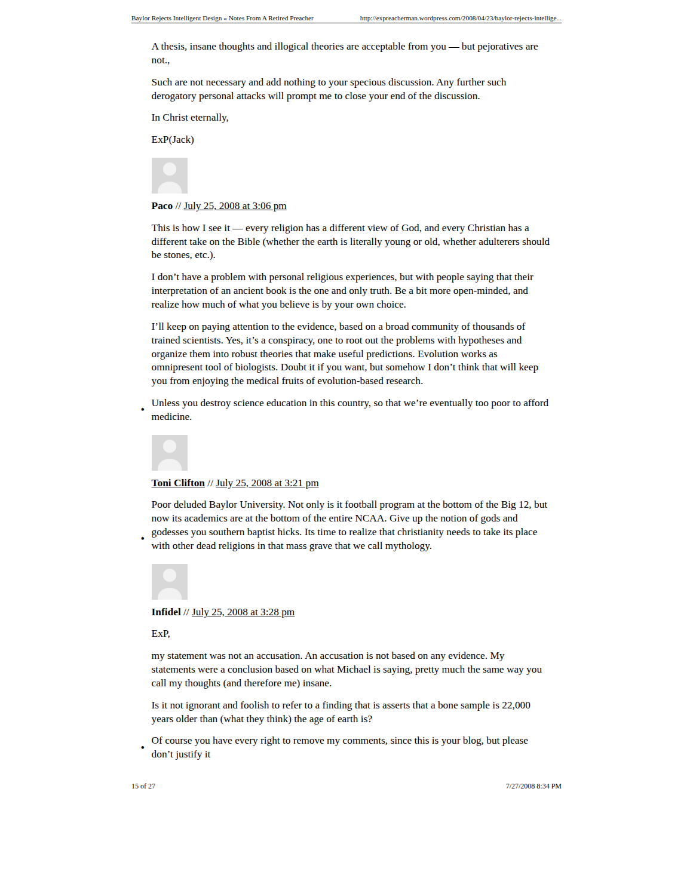Baylor Rejects Intelligent Design « Notes From A Retired Preacher
http://expreacherman.wordpress.com/2008/04/23/baylor-rejects-intellige...
A thesis, insane thoughts and illogical theories are acceptable from you — but pejoratives are not.,
Such are not necessary and add nothing to your specious discussion. Any further such derogatory personal attacks will prompt me to close your end of the discussion.
In Christ eternally,
ExP(Jack)
•
Paco // July 25, 2008 at 3:06 pm
This is how I see it — every religion has a different view of God, and every Christian has a different take on the Bible (whether the earth is literally young or old, whether adulterers should be stones, etc.).
I don’t have a problem with personal religious experiences, but with people saying that their interpretation of an ancient book is the one and only truth. Be a bit more open-minded, and realize how much of what you believe is by your own choice.
I’ll keep on paying attention to the evidence, based on a broad community of thousands of trained scientists. Yes, it’s a conspiracy, one to root out the problems with hypotheses and organize them into robust theories that make useful predictions. Evolution works as omnipresent tool of biologists. Doubt it if you want, but somehow I don’t think that will keep you from enjoying the medical fruits of evolution-based research.
Unless you destroy science education in this country, so that we’re eventually too poor to afford medicine.
•
Toni Clifton // July 25, 2008 at 3:21 pm
Poor deluded Baylor University. Not only is it football program at the bottom of the Big 12, but now its academics are at the bottom of the entire NCAA. Give up the notion of gods and godesses you southern baptist hicks. Its time to realize that christianity needs to take its place with other dead religions in that mass grave that we call mythology.
•
Infidel // July 25, 2008 at 3:28 pm
ExP,
my statement was not an accusation. An accusation is not based on any evidence. My statements were a conclusion based on what Michael is saying, pretty much the same way you call my thoughts (and therefore me) insane.
Is it not ignorant and foolish to refer to a finding that is asserts that a bone sample is 22,000 years older than (what they think) the age of earth is?
Of course you have every right to remove my comments, since this is your blog, but please don’t justify it
15 of 27
7/27/2008 8:34 PM